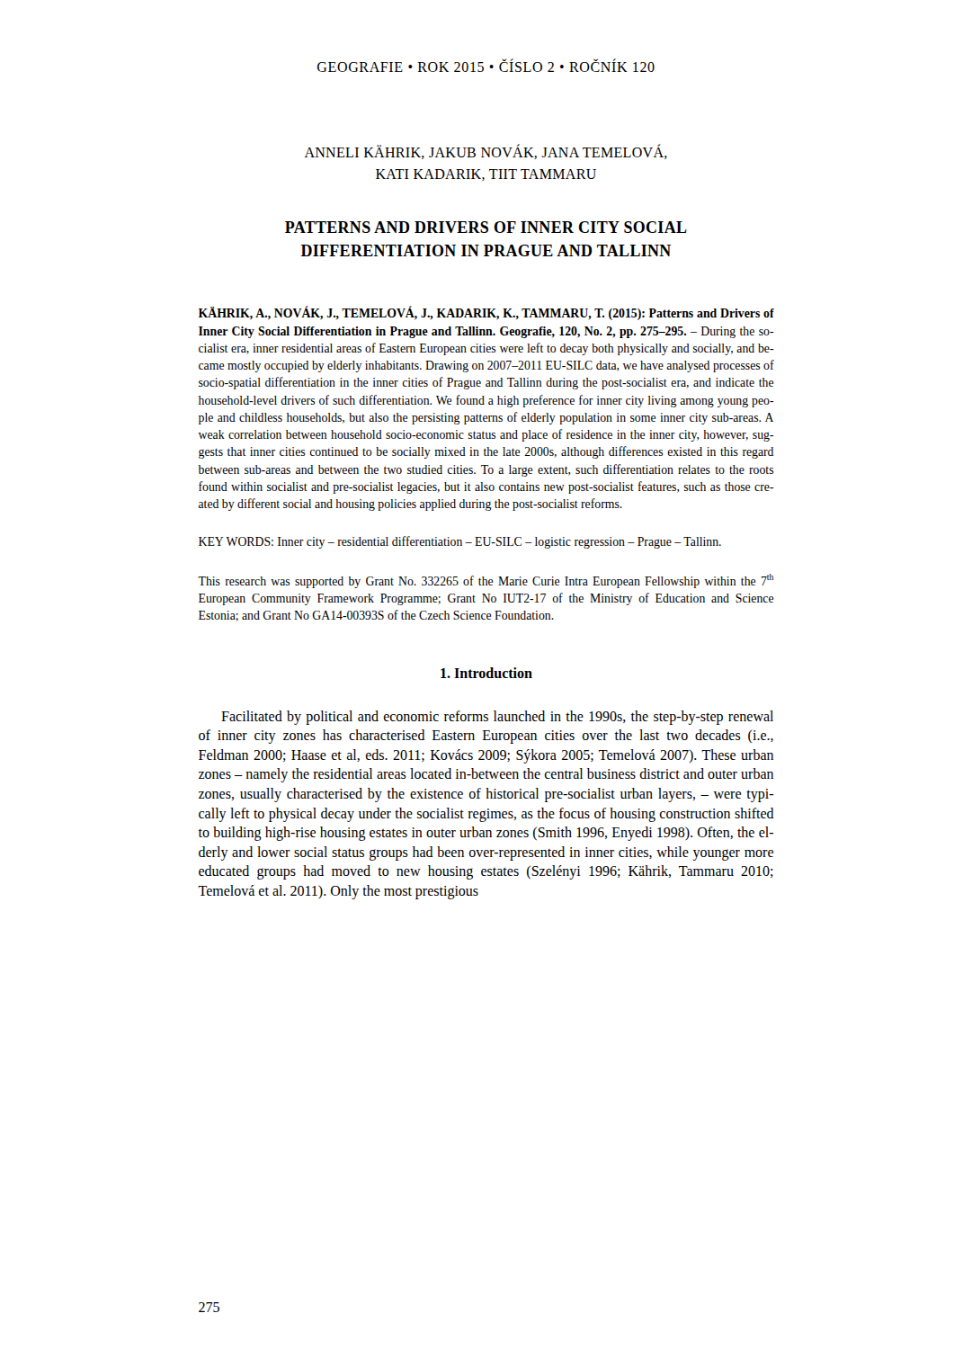GEOGRAFIE • ROK 2015 • ČÍSLO 2 • ROČNÍK 120
ANNELI KÄHRIK, JAKUB NOVÁK, JANA TEMELOVÁ,
KATI KADARIK, TIIT TAMMARU
PATTERNS AND DRIVERS OF INNER CITY SOCIAL
DIFFERENTIATION IN PRAGUE AND TALLINN
KÄHRIK, A., NOVÁK, J., TEMELOVÁ, J., KADARIK, K., TAMMARU, T. (2015): Patterns and Drivers of Inner City Social Differentiation in Prague and Tallinn. Geografie, 120, No. 2, pp. 275–295. – During the socialist era, inner residential areas of Eastern European cities were left to decay both physically and socially, and became mostly occupied by elderly inhabitants. Drawing on 2007–2011 EU-SILC data, we have analysed processes of socio-spatial differentiation in the inner cities of Prague and Tallinn during the post-socialist era, and indicate the household-level drivers of such differentiation. We found a high preference for inner city living among young people and childless households, but also the persisting patterns of elderly population in some inner city sub-areas. A weak correlation between household socio-economic status and place of residence in the inner city, however, suggests that inner cities continued to be socially mixed in the late 2000s, although differences existed in this regard between sub-areas and between the two studied cities. To a large extent, such differentiation relates to the roots found within socialist and pre-socialist legacies, but it also contains new post-socialist features, such as those created by different social and housing policies applied during the post-socialist reforms.
KEY WORDS: Inner city – residential differentiation – EU-SILC – logistic regression – Prague – Tallinn.
This research was supported by Grant No. 332265 of the Marie Curie Intra European Fellowship within the 7th European Community Framework Programme; Grant No IUT2-17 of the Ministry of Education and Science Estonia; and Grant No GA14-00393S of the Czech Science Foundation.
1. Introduction
Facilitated by political and economic reforms launched in the 1990s, the step-by-step renewal of inner city zones has characterised Eastern European cities over the last two decades (i.e., Feldman 2000; Haase et al, eds. 2011; Kovács 2009; Sýkora 2005; Temelová 2007). These urban zones – namely the residential areas located in-between the central business district and outer urban zones, usually characterised by the existence of historical pre-socialist urban layers, – were typically left to physical decay under the socialist regimes, as the focus of housing construction shifted to building high-rise housing estates in outer urban zones (Smith 1996, Enyedi 1998). Often, the elderly and lower social status groups had been over-represented in inner cities, while younger more educated groups had moved to new housing estates (Szelényi 1996; Kährik, Tammaru 2010; Temelová et al. 2011). Only the most prestigious
275